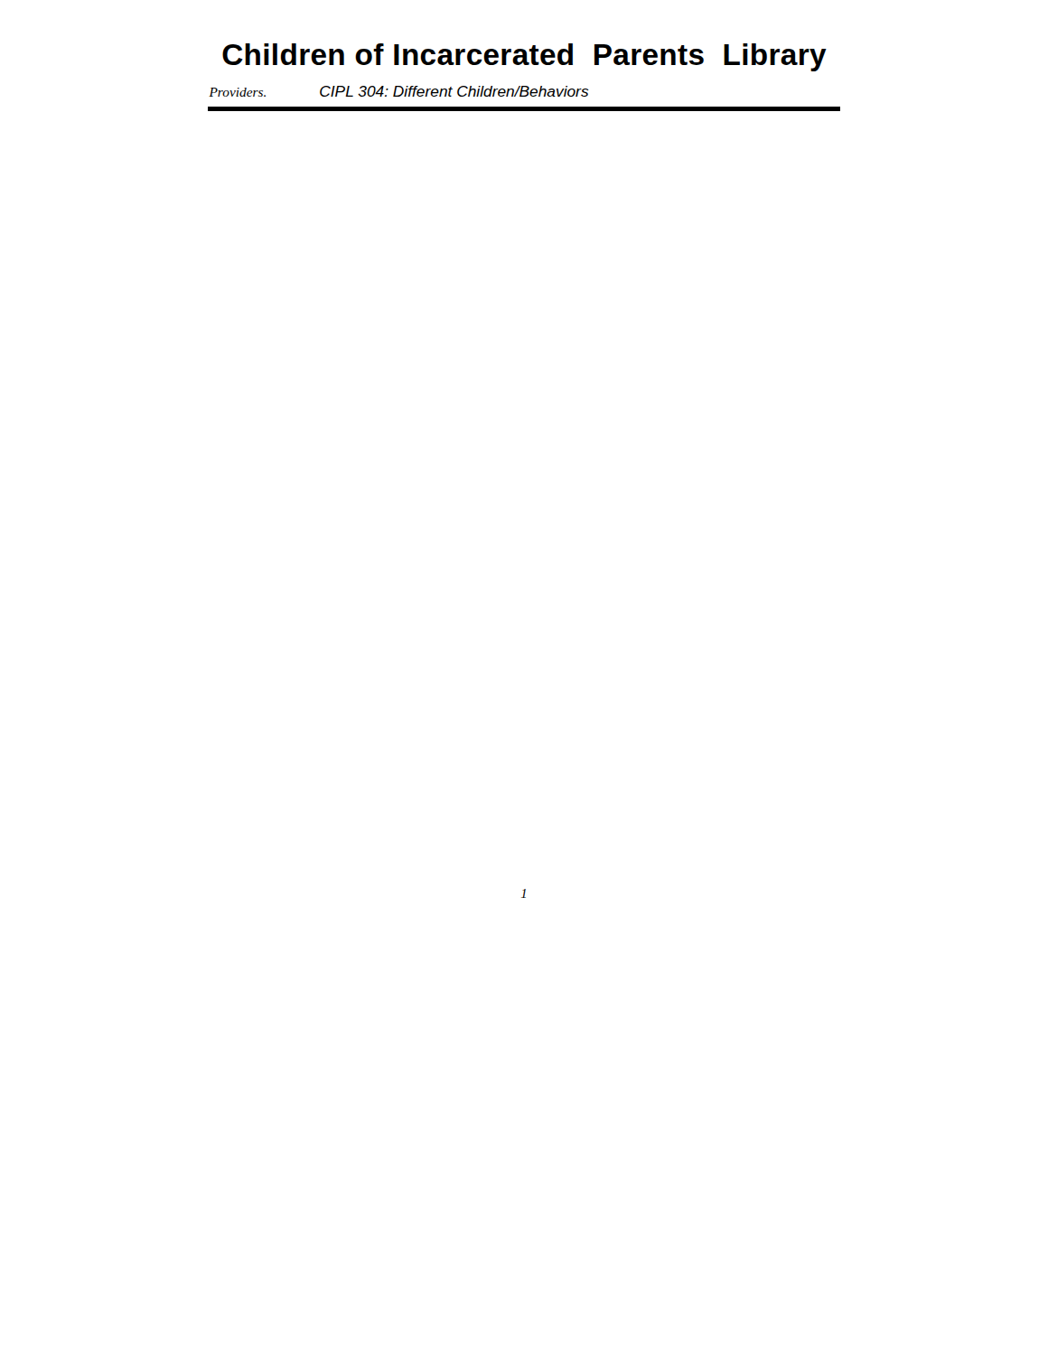Children of Incarcerated Parents Library
Providers. CIPL 304: Different Children/Behaviors
1